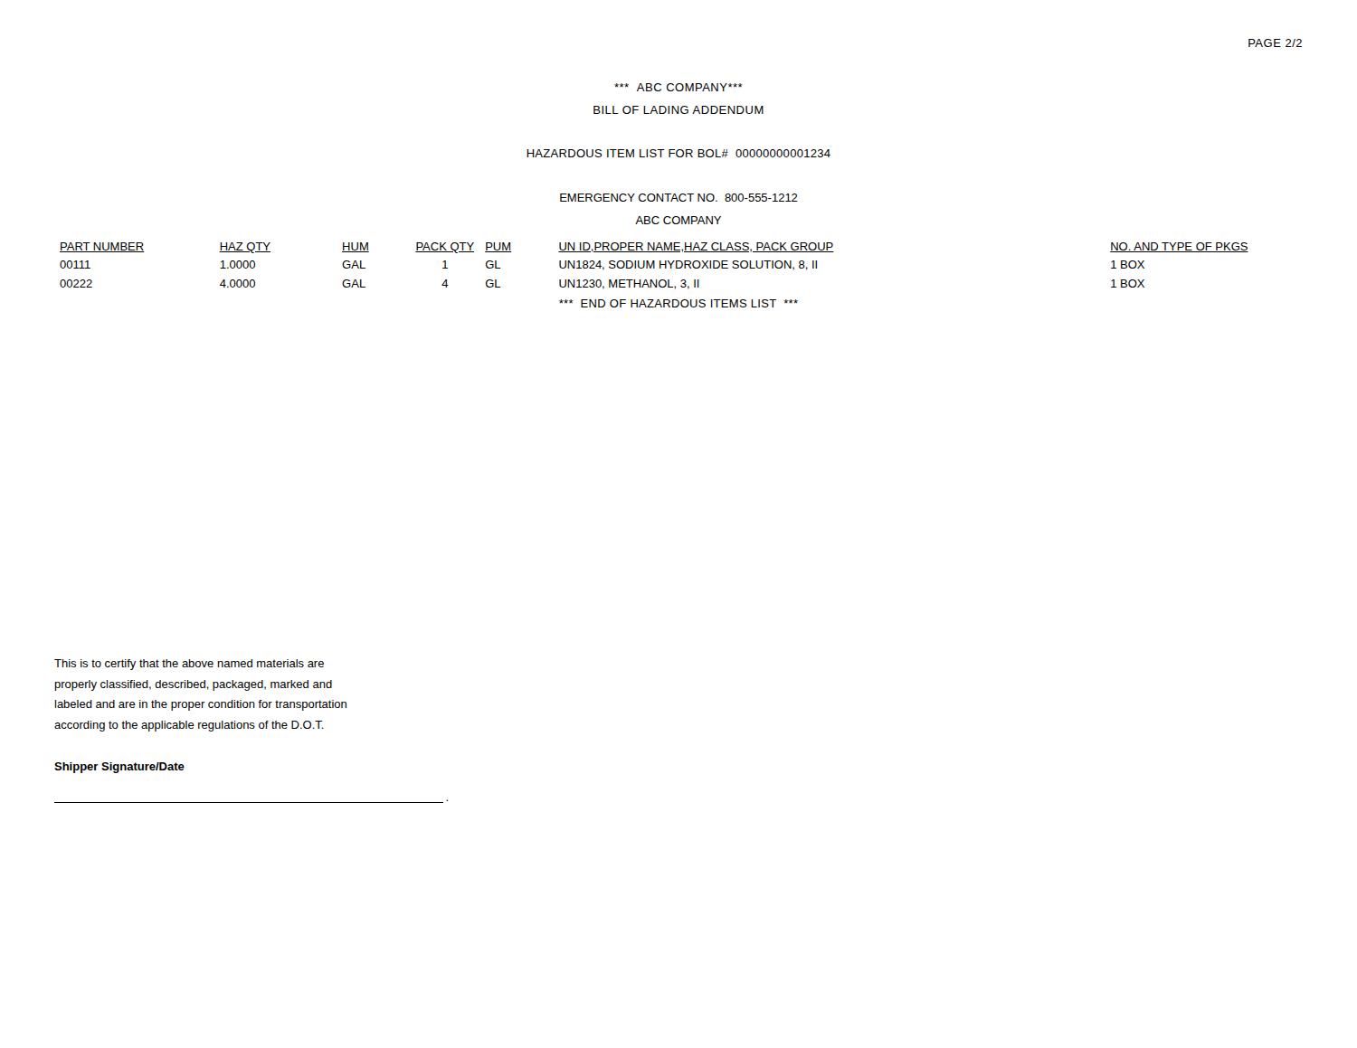PAGE 2/2
*** ABC COMPANY***
BILL OF LADING ADDENDUM
HAZARDOUS ITEM LIST FOR BOL# 00000000001234
EMERGENCY CONTACT NO. 800-555-1212
ABC COMPANY
| PART NUMBER | HAZ QTY | HUM | PACK QTY | PUM | UN ID,PROPER NAME,HAZ CLASS, PACK GROUP | NO. AND TYPE OF PKGS |
| --- | --- | --- | --- | --- | --- | --- |
| 00111 | 1.0000 | GAL | 1 | GL | UN1824, SODIUM HYDROXIDE SOLUTION, 8, II | 1 BOX |
| 00222 | 4.0000 | GAL | 4 | GL | UN1230, METHANOL, 3, II | 1 BOX |
*** END OF HAZARDOUS ITEMS LIST ***
This is to certify that the above named materials are
properly classified, described, packaged, marked and
labeled and are in the proper condition for transportation
according to the applicable regulations of the D.O.T.
Shipper Signature/Date